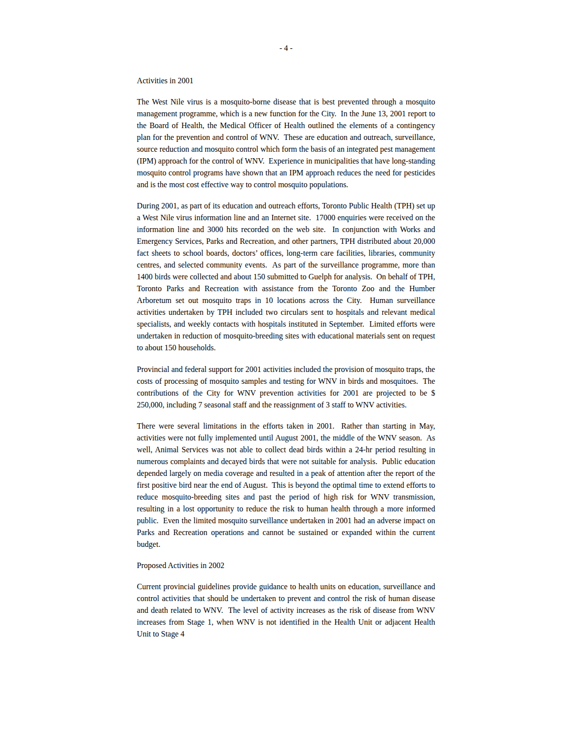- 4 -
Activities in 2001
The West Nile virus is a mosquito-borne disease that is best prevented through a mosquito management programme, which is a new function for the City. In the June 13, 2001 report to the Board of Health, the Medical Officer of Health outlined the elements of a contingency plan for the prevention and control of WNV. These are education and outreach, surveillance, source reduction and mosquito control which form the basis of an integrated pest management (IPM) approach for the control of WNV. Experience in municipalities that have long-standing mosquito control programs have shown that an IPM approach reduces the need for pesticides and is the most cost effective way to control mosquito populations.
During 2001, as part of its education and outreach efforts, Toronto Public Health (TPH) set up a West Nile virus information line and an Internet site. 17000 enquiries were received on the information line and 3000 hits recorded on the web site. In conjunction with Works and Emergency Services, Parks and Recreation, and other partners, TPH distributed about 20,000 fact sheets to school boards, doctors’ offices, long-term care facilities, libraries, community centres, and selected community events. As part of the surveillance programme, more than 1400 birds were collected and about 150 submitted to Guelph for analysis. On behalf of TPH, Toronto Parks and Recreation with assistance from the Toronto Zoo and the Humber Arboretum set out mosquito traps in 10 locations across the City. Human surveillance activities undertaken by TPH included two circulars sent to hospitals and relevant medical specialists, and weekly contacts with hospitals instituted in September. Limited efforts were undertaken in reduction of mosquito-breeding sites with educational materials sent on request to about 150 households.
Provincial and federal support for 2001 activities included the provision of mosquito traps, the costs of processing of mosquito samples and testing for WNV in birds and mosquitoes. The contributions of the City for WNV prevention activities for 2001 are projected to be $ 250,000, including 7 seasonal staff and the reassignment of 3 staff to WNV activities.
There were several limitations in the efforts taken in 2001. Rather than starting in May, activities were not fully implemented until August 2001, the middle of the WNV season. As well, Animal Services was not able to collect dead birds within a 24-hr period resulting in numerous complaints and decayed birds that were not suitable for analysis. Public education depended largely on media coverage and resulted in a peak of attention after the report of the first positive bird near the end of August. This is beyond the optimal time to extend efforts to reduce mosquito-breeding sites and past the period of high risk for WNV transmission, resulting in a lost opportunity to reduce the risk to human health through a more informed public. Even the limited mosquito surveillance undertaken in 2001 had an adverse impact on Parks and Recreation operations and cannot be sustained or expanded within the current budget.
Proposed Activities in 2002
Current provincial guidelines provide guidance to health units on education, surveillance and control activities that should be undertaken to prevent and control the risk of human disease and death related to WNV. The level of activity increases as the risk of disease from WNV increases from Stage 1, when WNV is not identified in the Health Unit or adjacent Health Unit to Stage 4